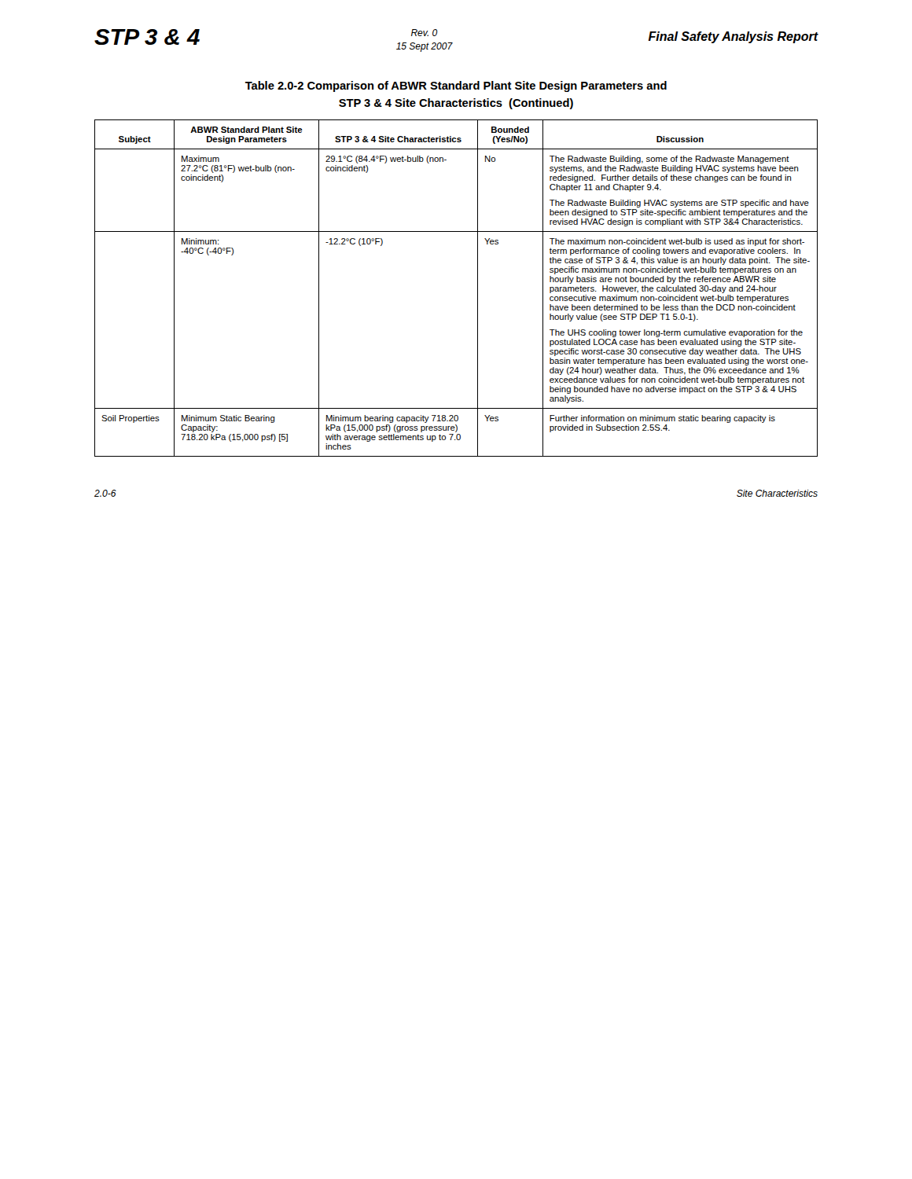STP 3 & 4
Rev. 0
15 Sept 2007
Final Safety Analysis Report
Table 2.0-2 Comparison of ABWR Standard Plant Site Design Parameters and
STP 3 & 4 Site Characteristics (Continued)
| Subject | ABWR Standard Plant Site Design Parameters | STP 3 & 4 Site Characteristics | Bounded (Yes/No) | Discussion |
| --- | --- | --- | --- | --- |
| | Maximum 27.2°C (81°F) wet-bulb (non-coincident) | 29.1°C (84.4°F) wet-bulb (non-coincident) | No | The Radwaste Building, some of the Radwaste Management systems, and the Radwaste Building HVAC systems have been redesigned. Further details of these changes can be found in Chapter 11 and Chapter 9.4. The Radwaste Building HVAC systems are STP specific and have been designed to STP site-specific ambient temperatures and the revised HVAC design is compliant with STP 3&4 Characteristics. |
| | Minimum: -40°C (-40°F) | -12.2°C (10°F) | Yes | The maximum non-coincident wet-bulb is used as input for short-term performance of cooling towers and evaporative coolers. In the case of STP 3 & 4, this value is an hourly data point. The site-specific maximum non-coincident wet-bulb temperatures on an hourly basis are not bounded by the reference ABWR site parameters. However, the calculated 30-day and 24-hour consecutive maximum non-coincident wet-bulb temperatures have been determined to be less than the DCD non-coincident hourly value (see STP DEP T1 5.0-1). The UHS cooling tower long-term cumulative evaporation for the postulated LOCA case has been evaluated using the STP site-specific worst-case 30 consecutive day weather data. The UHS basin water temperature has been evaluated using the worst one-day (24 hour) weather data. Thus, the 0% exceedance and 1% exceedance values for non coincident wet-bulb temperatures not being bounded have no adverse impact on the STP 3 & 4 UHS analysis. |
| Soil Properties | Minimum Static Bearing Capacity: 718.20 kPa (15,000 psf) [5] | Minimum bearing capacity 718.20 kPa (15,000 psf) (gross pressure) with average settlements up to 7.0 inches | Yes | Further information on minimum static bearing capacity is provided in Subsection 2.5S.4. |
2.0-6
Site Characteristics